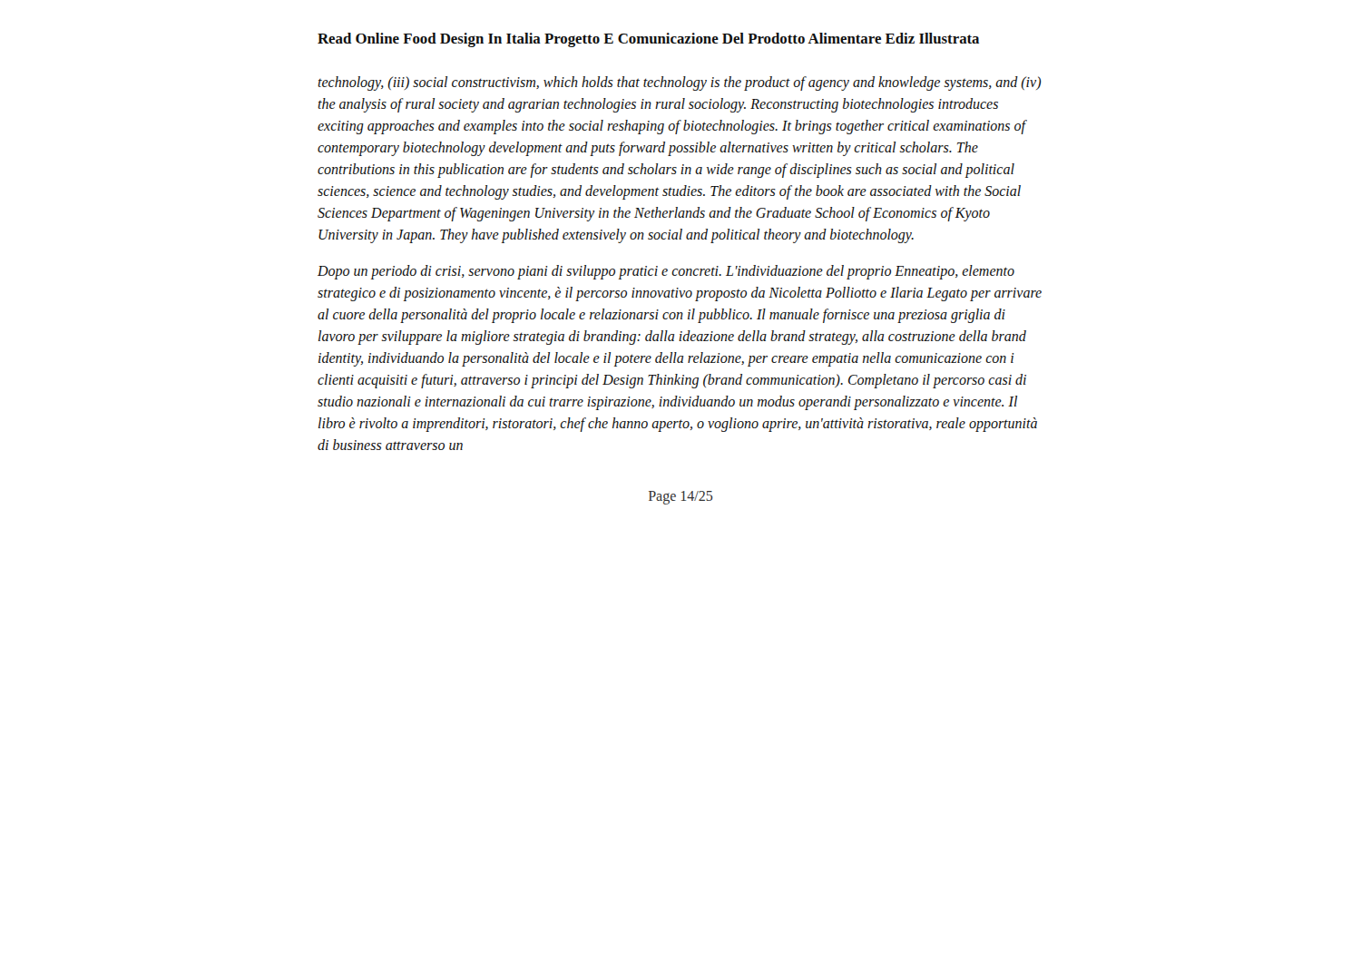Read Online Food Design In Italia Progetto E Comunicazione Del Prodotto Alimentare Ediz Illustrata
technology, (iii) social constructivism, which holds that technology is the product of agency and knowledge systems, and (iv) the analysis of rural society and agrarian technologies in rural sociology. Reconstructing biotechnologies introduces exciting approaches and examples into the social reshaping of biotechnologies. It brings together critical examinations of contemporary biotechnology development and puts forward possible alternatives written by critical scholars. The contributions in this publication are for students and scholars in a wide range of disciplines such as social and political sciences, science and technology studies, and development studies. The editors of the book are associated with the Social Sciences Department of Wageningen University in the Netherlands and the Graduate School of Economics of Kyoto University in Japan. They have published extensively on social and political theory and biotechnology.
Dopo un periodo di crisi, servono piani di sviluppo pratici e concreti. L'individuazione del proprio Enneatipo, elemento strategico e di posizionamento vincente, è il percorso innovativo proposto da Nicoletta Polliotto e Ilaria Legato per arrivare al cuore della personalità del proprio locale e relazionarsi con il pubblico. Il manuale fornisce una preziosa griglia di lavoro per sviluppare la migliore strategia di branding: dalla ideazione della brand strategy, alla costruzione della brand identity, individuando la personalità del locale e il potere della relazione, per creare empatia nella comunicazione con i clienti acquisiti e futuri, attraverso i principi del Design Thinking (brand communication). Completano il percorso casi di studio nazionali e internazionali da cui trarre ispirazione, individuando un modus operandi personalizzato e vincente. Il libro è rivolto a imprenditori, ristoratori, chef che hanno aperto, o vogliono aprire, un'attività ristorativa, reale opportunità di business attraverso un
Page 14/25